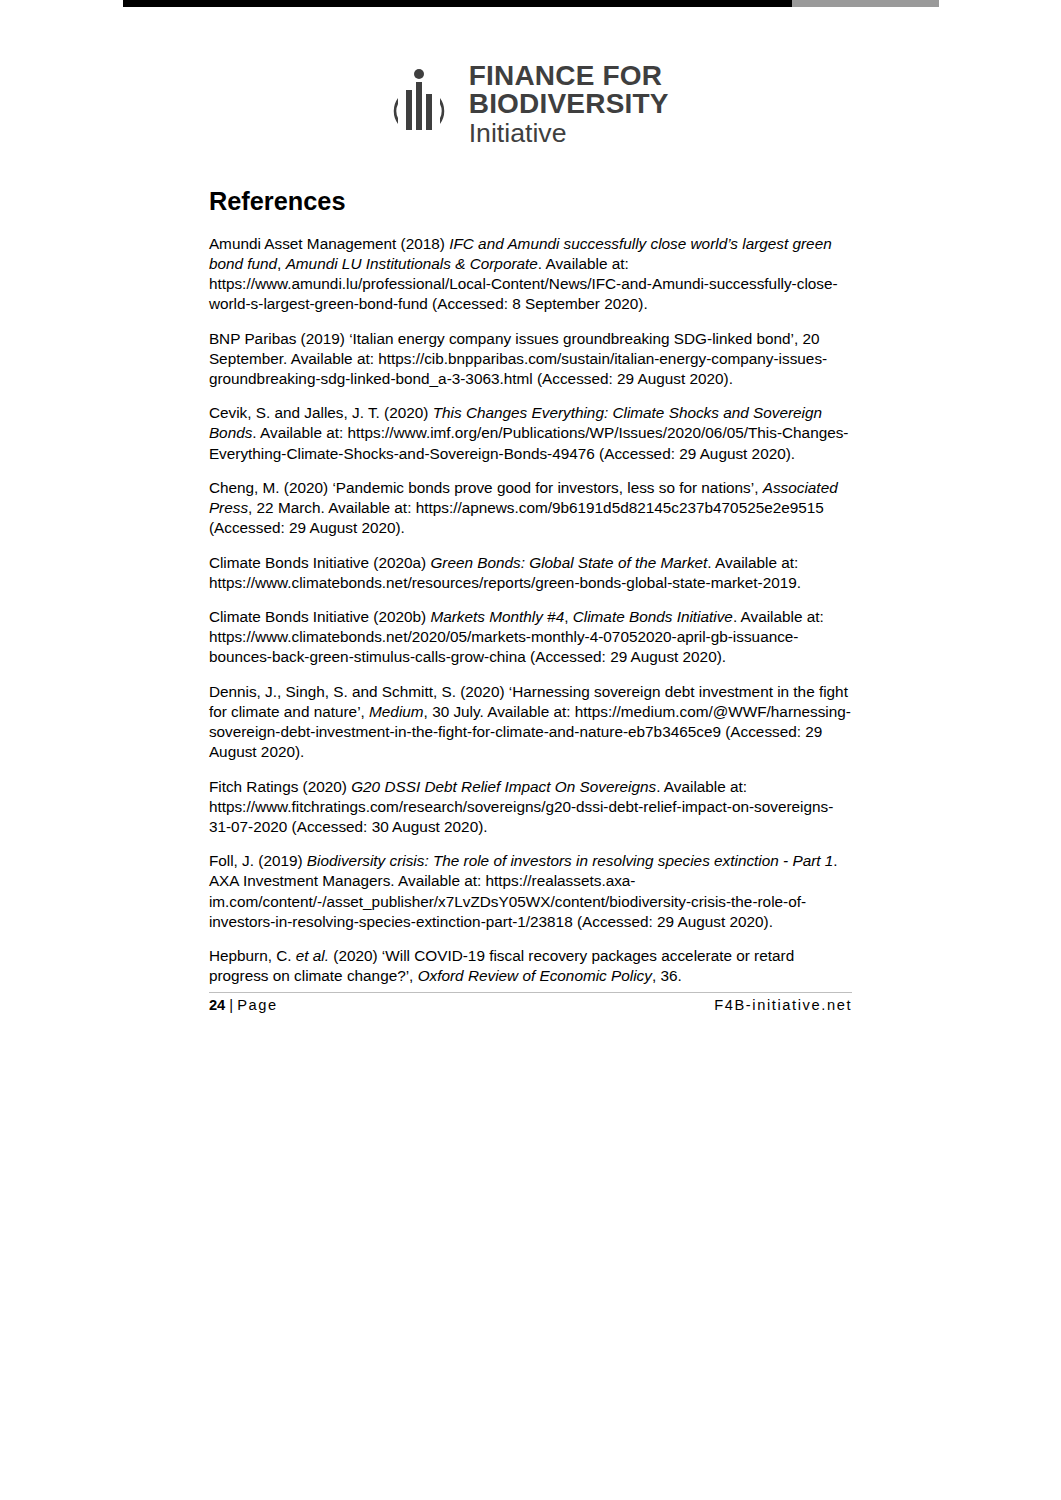FINANCE FOR BIODIVERSITY Initiative
References
Amundi Asset Management (2018) IFC and Amundi successfully close world’s largest green bond fund, Amundi LU Institutionals & Corporate. Available at: https://www.amundi.lu/professional/Local-Content/News/IFC-and-Amundi-successfully-close-world-s-largest-green-bond-fund (Accessed: 8 September 2020).
BNP Paribas (2019) ‘Italian energy company issues groundbreaking SDG-linked bond’, 20 September. Available at: https://cib.bnpparibas.com/sustain/italian-energy-company-issues-groundbreaking-sdg-linked-bond_a-3-3063.html (Accessed: 29 August 2020).
Cevik, S. and Jalles, J. T. (2020) This Changes Everything: Climate Shocks and Sovereign Bonds. Available at: https://www.imf.org/en/Publications/WP/Issues/2020/06/05/This-Changes-Everything-Climate-Shocks-and-Sovereign-Bonds-49476 (Accessed: 29 August 2020).
Cheng, M. (2020) ‘Pandemic bonds prove good for investors, less so for nations’, Associated Press, 22 March. Available at: https://apnews.com/9b6191d5d82145c237b470525e2e9515 (Accessed: 29 August 2020).
Climate Bonds Initiative (2020a) Green Bonds: Global State of the Market. Available at: https://www.climatebonds.net/resources/reports/green-bonds-global-state-market-2019.
Climate Bonds Initiative (2020b) Markets Monthly #4, Climate Bonds Initiative. Available at: https://www.climatebonds.net/2020/05/markets-monthly-4-07052020-april-gb-issuance-bounces-back-green-stimulus-calls-grow-china (Accessed: 29 August 2020).
Dennis, J., Singh, S. and Schmitt, S. (2020) ‘Harnessing sovereign debt investment in the fight for climate and nature’, Medium, 30 July. Available at: https://medium.com/@WWF/harnessing-sovereign-debt-investment-in-the-fight-for-climate-and-nature-eb7b3465ce9 (Accessed: 29 August 2020).
Fitch Ratings (2020) G20 DSSI Debt Relief Impact On Sovereigns. Available at: https://www.fitchratings.com/research/sovereigns/g20-dssi-debt-relief-impact-on-sovereigns-31-07-2020 (Accessed: 30 August 2020).
Foll, J. (2019) Biodiversity crisis: The role of investors in resolving species extinction - Part 1. AXA Investment Managers. Available at: https://realassets.axa-im.com/content/-/asset_publisher/x7LvZDsY05WX/content/biodiversity-crisis-the-role-of-investors-in-resolving-species-extinction-part-1/23818 (Accessed: 29 August 2020).
Hepburn, C. et al. (2020) ‘Will COVID-19 fiscal recovery packages accelerate or retard progress on climate change?’, Oxford Review of Economic Policy, 36.
24 | Page F4B-initiative.net